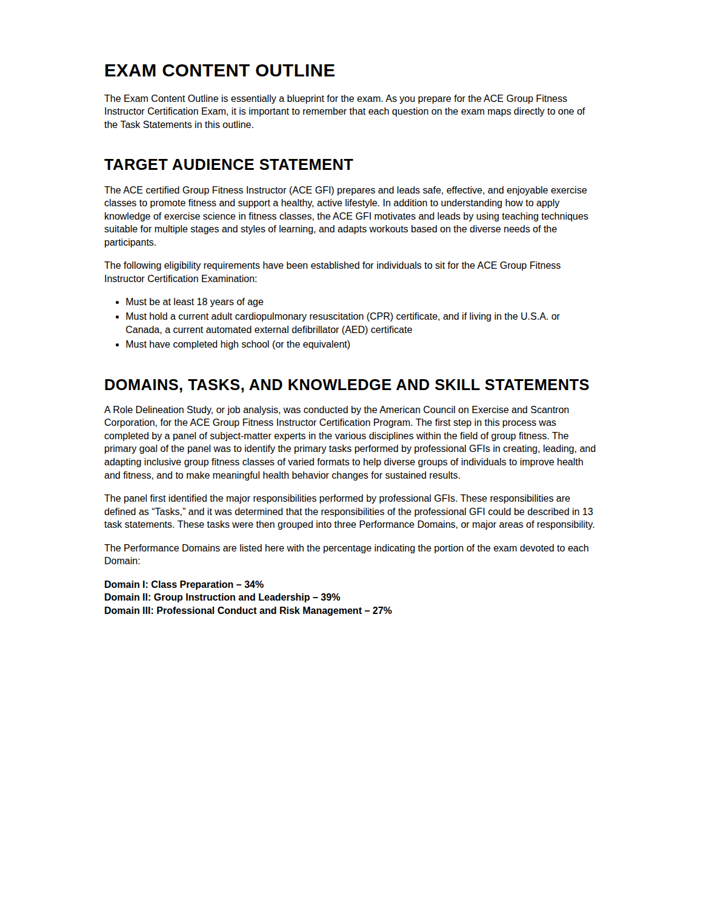EXAM CONTENT OUTLINE
The Exam Content Outline is essentially a blueprint for the exam. As you prepare for the ACE Group Fitness Instructor Certification Exam, it is important to remember that each question on the exam maps directly to one of the Task Statements in this outline.
TARGET AUDIENCE STATEMENT
The ACE certified Group Fitness Instructor (ACE GFI) prepares and leads safe, effective, and enjoyable exercise classes to promote fitness and support a healthy, active lifestyle. In addition to understanding how to apply knowledge of exercise science in fitness classes, the ACE GFI motivates and leads by using teaching techniques suitable for multiple stages and styles of learning, and adapts workouts based on the diverse needs of the participants.
The following eligibility requirements have been established for individuals to sit for the ACE Group Fitness Instructor Certification Examination:
Must be at least 18 years of age
Must hold a current adult cardiopulmonary resuscitation (CPR) certificate, and if living in the U.S.A. or Canada, a current automated external defibrillator (AED) certificate
Must have completed high school (or the equivalent)
DOMAINS, TASKS, AND KNOWLEDGE AND SKILL STATEMENTS
A Role Delineation Study, or job analysis, was conducted by the American Council on Exercise and Scantron Corporation, for the ACE Group Fitness Instructor Certification Program. The first step in this process was completed by a panel of subject-matter experts in the various disciplines within the field of group fitness. The primary goal of the panel was to identify the primary tasks performed by professional GFIs in creating, leading, and adapting inclusive group fitness classes of varied formats to help diverse groups of individuals to improve health and fitness, and to make meaningful health behavior changes for sustained results.
The panel first identified the major responsibilities performed by professional GFIs. These responsibilities are defined as “Tasks,” and it was determined that the responsibilities of the professional GFI could be described in 13 task statements. These tasks were then grouped into three Performance Domains, or major areas of responsibility.
The Performance Domains are listed here with the percentage indicating the portion of the exam devoted to each Domain:
Domain I: Class Preparation – 34%
Domain II: Group Instruction and Leadership – 39%
Domain III: Professional Conduct and Risk Management – 27%